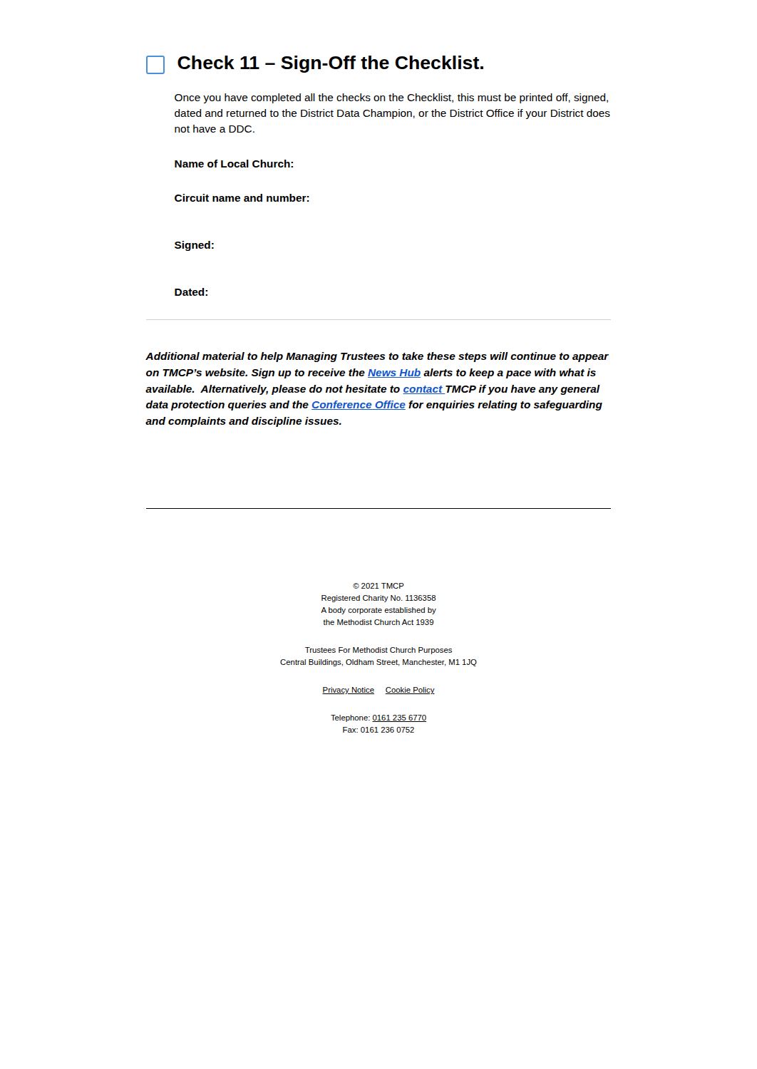Check 11 – Sign-Off the Checklist.
Once you have completed all the checks on the Checklist, this must be printed off, signed, dated and returned to the District Data Champion, or the District Office if your District does not have a DDC.
Name of Local Church:
Circuit name and number:
Signed:
Dated:
Additional material to help Managing Trustees to take these steps will continue to appear on TMCP’s website. Sign up to receive the News Hub alerts to keep a pace with what is available. Alternatively, please do not hesitate to contact TMCP if you have any general data protection queries and the Conference Office for enquiries relating to safeguarding and complaints and discipline issues.
© 2021 TMCP
Registered Charity No. 1136358
A body corporate established by
the Methodist Church Act 1939
Trustees For Methodist Church Purposes
Central Buildings, Oldham Street, Manchester, M1 1JQ
Privacy Notice Cookie Policy
Telephone: 0161 235 6770
Fax: 0161 236 0752